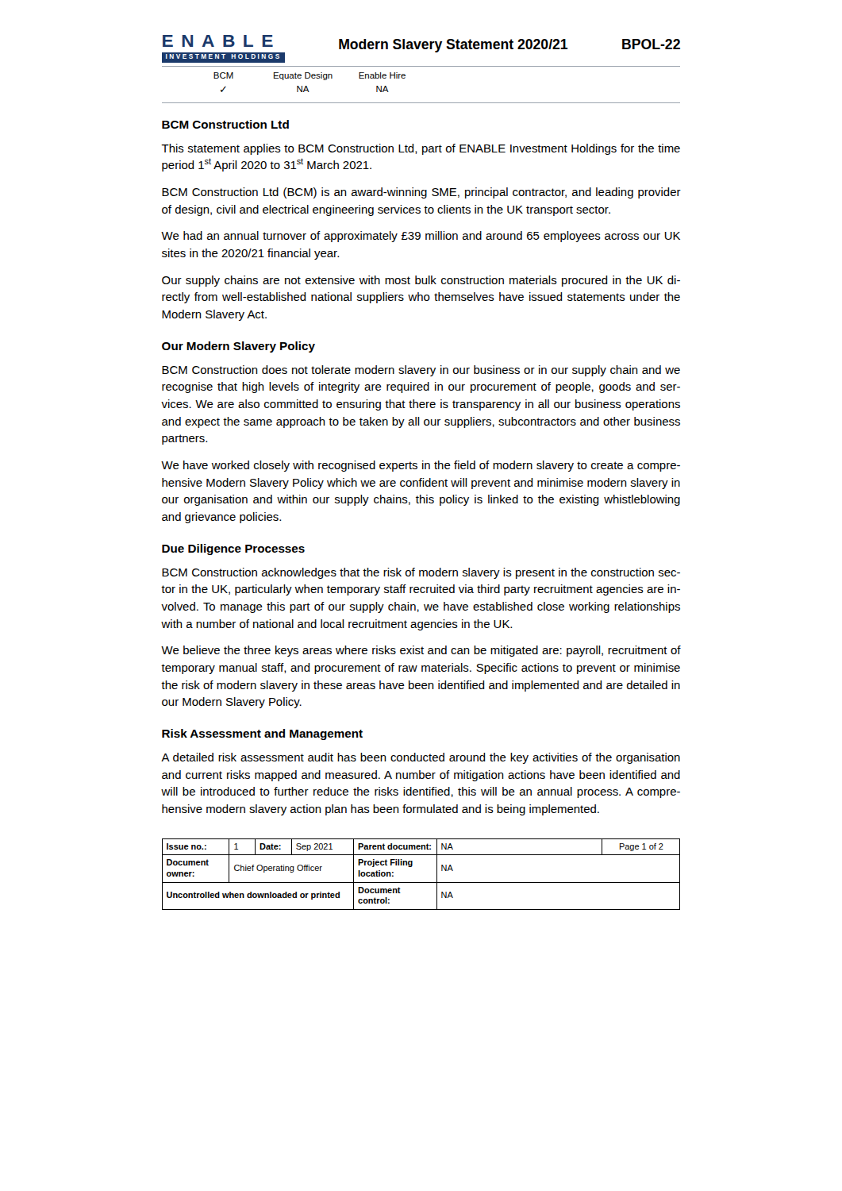ENABLE
INVESTMENT HOLDINGS
Modern Slavery Statement 2020/21
BPOL-22
BCM ✓
Equate Design NA
Enable Hire NA
BCM Construction Ltd
This statement applies to BCM Construction Ltd, part of ENABLE Investment Holdings for the time period 1st April 2020 to 31st March 2021.
BCM Construction Ltd (BCM) is an award-winning SME, principal contractor, and leading provider of design, civil and electrical engineering services to clients in the UK transport sector.
We had an annual turnover of approximately £39 million and around 65 employees across our UK sites in the 2020/21 financial year.
Our supply chains are not extensive with most bulk construction materials procured in the UK directly from well-established national suppliers who themselves have issued statements under the Modern Slavery Act.
Our Modern Slavery Policy
BCM Construction does not tolerate modern slavery in our business or in our supply chain and we recognise that high levels of integrity are required in our procurement of people, goods and services. We are also committed to ensuring that there is transparency in all our business operations and expect the same approach to be taken by all our suppliers, subcontractors and other business partners.
We have worked closely with recognised experts in the field of modern slavery to create a comprehensive Modern Slavery Policy which we are confident will prevent and minimise modern slavery in our organisation and within our supply chains, this policy is linked to the existing whistleblowing and grievance policies.
Due Diligence Processes
BCM Construction acknowledges that the risk of modern slavery is present in the construction sector in the UK, particularly when temporary staff recruited via third party recruitment agencies are involved. To manage this part of our supply chain, we have established close working relationships with a number of national and local recruitment agencies in the UK.
We believe the three keys areas where risks exist and can be mitigated are: payroll, recruitment of temporary manual staff, and procurement of raw materials. Specific actions to prevent or minimise the risk of modern slavery in these areas have been identified and implemented and are detailed in our Modern Slavery Policy.
Risk Assessment and Management
A detailed risk assessment audit has been conducted around the key activities of the organisation and current risks mapped and measured. A number of mitigation actions have been identified and will be introduced to further reduce the risks identified, this will be an annual process. A comprehensive modern slavery action plan has been formulated and is being implemented.
| Issue no.: | 1 | Date: | Sep 2021 | Parent document: | NA | Page 1 of 2 |
| Document owner: | Chief Operating Officer | Project Filing location: | NA |
| Uncontrolled when downloaded or printed | Document control: | NA |